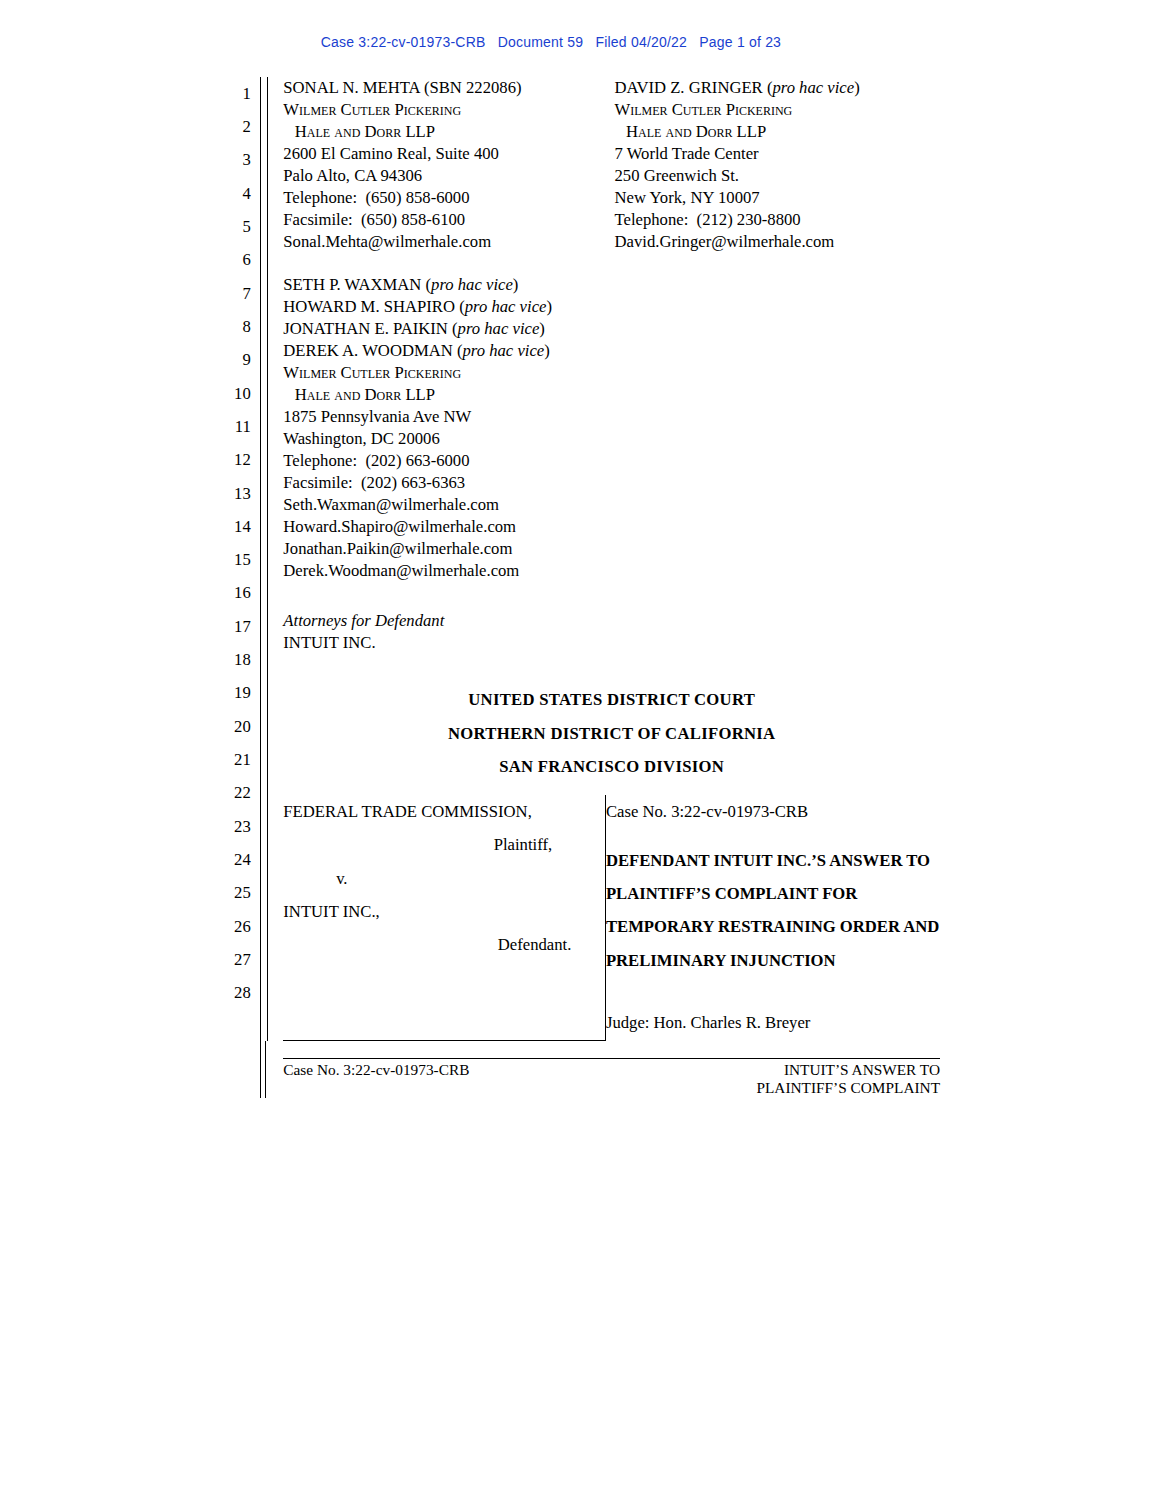Case 3:22-cv-01973-CRB Document 59 Filed 04/20/22 Page 1 of 23
1
2
3
4
5
6
7
8
9
10
11
12
13
14
15
16
17
18
19
20
21
22
23
24
25
26
27
28
SONAL N. MEHTA (SBN 222086)
Wilmer Cutler Pickering
Hale and Dorr LLP
2600 El Camino Real, Suite 400
Palo Alto, CA 94306
Telephone: (650) 858-6000
Facsimile: (650) 858-6100
Sonal.Mehta@wilmerhale.com
DAVID Z. GRINGER (pro hac vice)
Wilmer Cutler Pickering
Hale and Dorr LLP
7 World Trade Center
250 Greenwich St.
New York, NY 10007
Telephone: (212) 230-8800
David.Gringer@wilmerhale.com
SETH P. WAXMAN (pro hac vice)
HOWARD M. SHAPIRO (pro hac vice)
JONATHAN E. PAIKIN (pro hac vice)
DEREK A. WOODMAN (pro hac vice)
Wilmer Cutler Pickering
Hale and Dorr LLP
1875 Pennsylvania Ave NW
Washington, DC 20006
Telephone: (202) 663-6000
Facsimile: (202) 663-6363
Seth.Waxman@wilmerhale.com
Howard.Shapiro@wilmerhale.com
Jonathan.Paikin@wilmerhale.com
Derek.Woodman@wilmerhale.com
Attorneys for Defendant
INTUIT INC.
UNITED STATES DISTRICT COURT
NORTHERN DISTRICT OF CALIFORNIA
SAN FRANCISCO DIVISION
| FEDERAL TRADE COMMISSION, Plaintiff, v. INTUIT INC., Defendant. | Case No. 3:22-cv-01973-CRB DEFENDANT INTUIT INC.’S ANSWER TO PLAINTIFF’S COMPLAINT FOR TEMPORARY RESTRAINING ORDER AND PRELIMINARY INJUNCTION Judge: Hon. Charles R. Breyer |
Case No. 3:22-cv-01973-CRB
INTUIT’S ANSWER TO
PLAINTIFF’S COMPLAINT